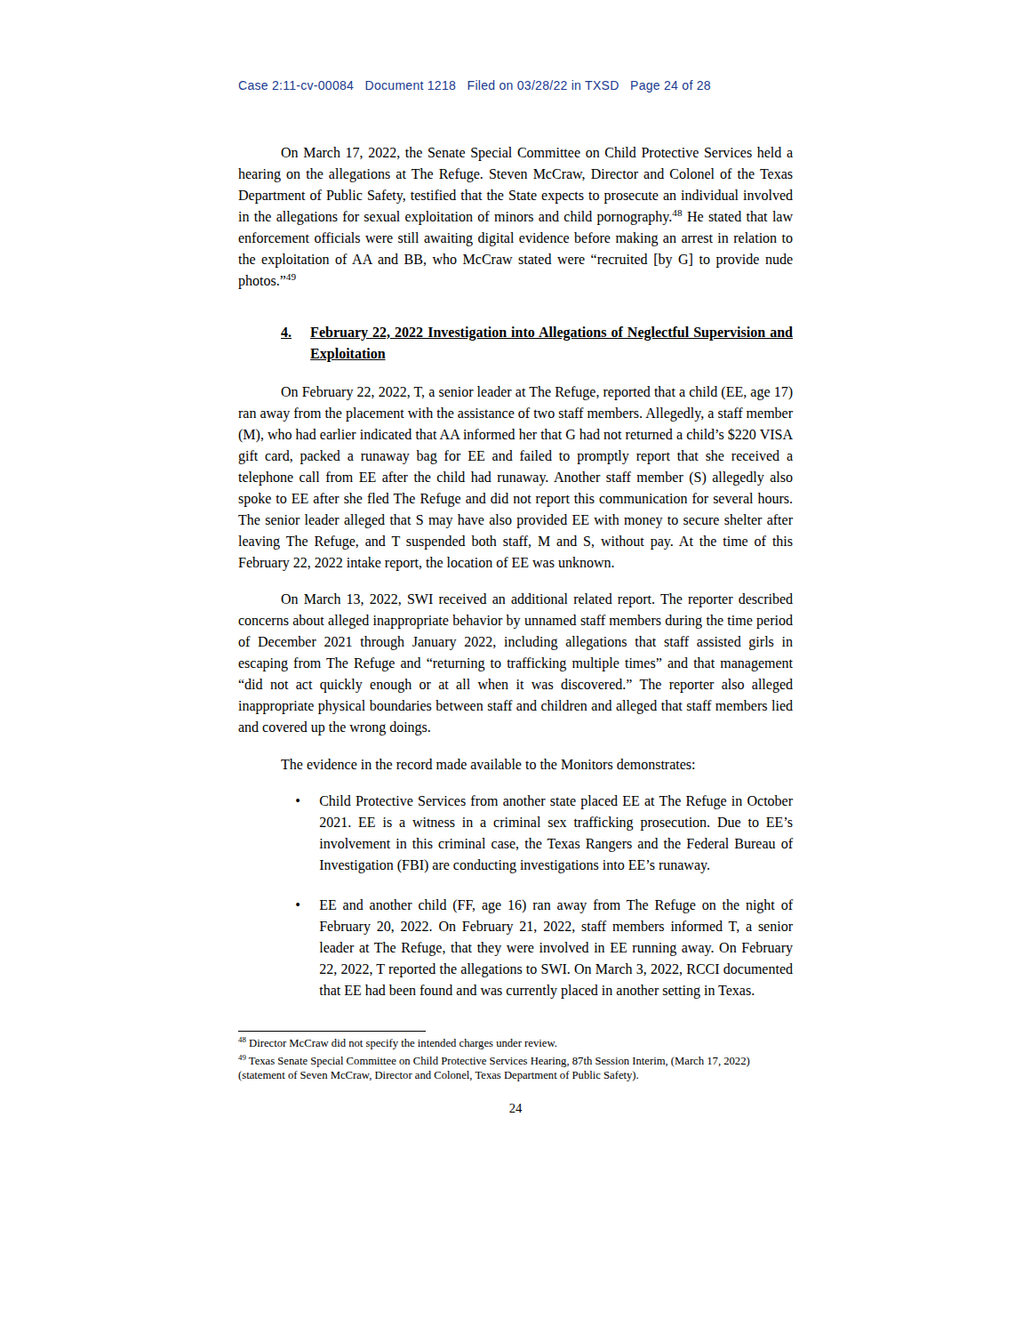Case 2:11-cv-00084 Document 1218 Filed on 03/28/22 in TXSD Page 24 of 28
On March 17, 2022, the Senate Special Committee on Child Protective Services held a hearing on the allegations at The Refuge. Steven McCraw, Director and Colonel of the Texas Department of Public Safety, testified that the State expects to prosecute an individual involved in the allegations for sexual exploitation of minors and child pornography.48 He stated that law enforcement officials were still awaiting digital evidence before making an arrest in relation to the exploitation of AA and BB, who McCraw stated were “recruited [by G] to provide nude photos.”49
4. February 22, 2022 Investigation into Allegations of Neglectful Supervision and Exploitation
On February 22, 2022, T, a senior leader at The Refuge, reported that a child (EE, age 17) ran away from the placement with the assistance of two staff members. Allegedly, a staff member (M), who had earlier indicated that AA informed her that G had not returned a child’s $220 VISA gift card, packed a runaway bag for EE and failed to promptly report that she received a telephone call from EE after the child had runaway. Another staff member (S) allegedly also spoke to EE after she fled The Refuge and did not report this communication for several hours. The senior leader alleged that S may have also provided EE with money to secure shelter after leaving The Refuge, and T suspended both staff, M and S, without pay. At the time of this February 22, 2022 intake report, the location of EE was unknown.
On March 13, 2022, SWI received an additional related report. The reporter described concerns about alleged inappropriate behavior by unnamed staff members during the time period of December 2021 through January 2022, including allegations that staff assisted girls in escaping from The Refuge and “returning to trafficking multiple times” and that management “did not act quickly enough or at all when it was discovered.” The reporter also alleged inappropriate physical boundaries between staff and children and alleged that staff members lied and covered up the wrong doings.
The evidence in the record made available to the Monitors demonstrates:
Child Protective Services from another state placed EE at The Refuge in October 2021. EE is a witness in a criminal sex trafficking prosecution. Due to EE’s involvement in this criminal case, the Texas Rangers and the Federal Bureau of Investigation (FBI) are conducting investigations into EE’s runaway.
EE and another child (FF, age 16) ran away from The Refuge on the night of February 20, 2022. On February 21, 2022, staff members informed T, a senior leader at The Refuge, that they were involved in EE running away. On February 22, 2022, T reported the allegations to SWI. On March 3, 2022, RCCI documented that EE had been found and was currently placed in another setting in Texas.
48 Director McCraw did not specify the intended charges under review.
49 Texas Senate Special Committee on Child Protective Services Hearing, 87th Session Interim, (March 17, 2022) (statement of Seven McCraw, Director and Colonel, Texas Department of Public Safety).
24